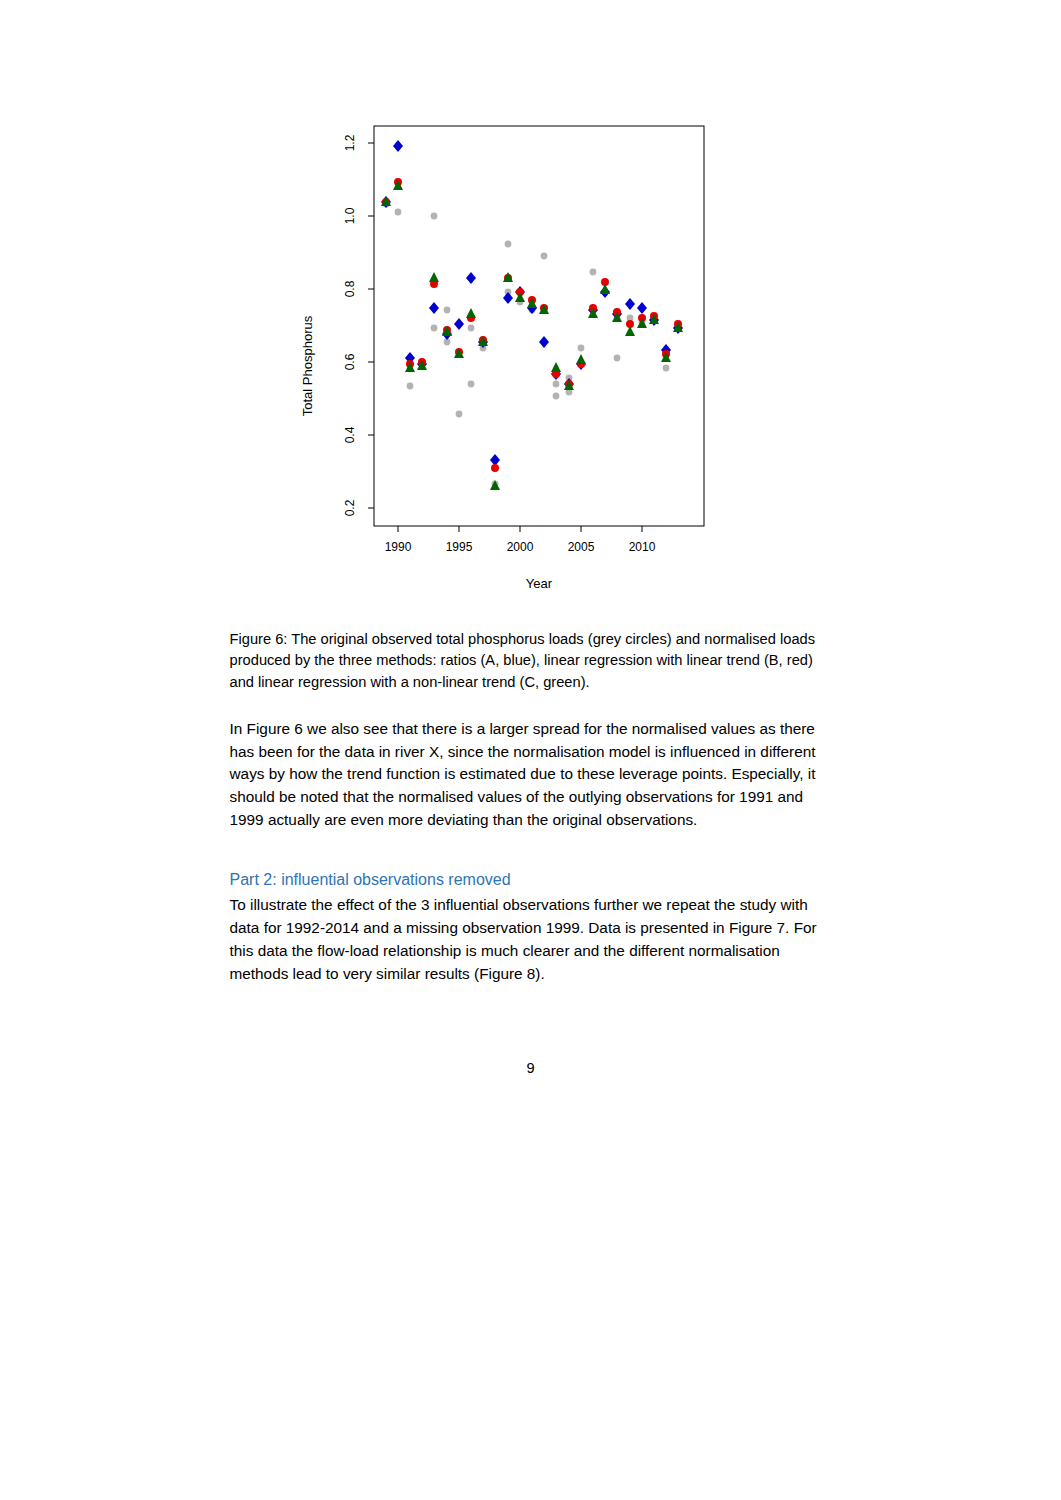Total Phosphorus mapping: y = 430 - (value-0.15)*(400/1.10) approx 0.2 0.4 0.6 0.8 1.0 1.2 1990 1995 2000 2005 2010 Year
Figure 6: The original observed total phosphorus loads (grey circles) and normalised loads produced by the three methods: ratios (A, blue), linear regression with linear trend (B, red) and linear regression with a non-linear trend (C, green).
In Figure 6 we also see that there is a larger spread for the normalised values as there has been for the data in river X, since the normalisation model is influenced in different ways by how the trend function is estimated due to these leverage points. Especially, it should be noted that the normalised values of the outlying observations for 1991 and 1999 actually are even more deviating than the original observations.
Part 2: influential observations removed
To illustrate the effect of the 3 influential observations further we repeat the study with data for 1992-2014 and a missing observation 1999. Data is presented in Figure 7. For this data the flow-load relationship is much clearer and the different normalisation methods lead to very similar results (Figure 8).
9